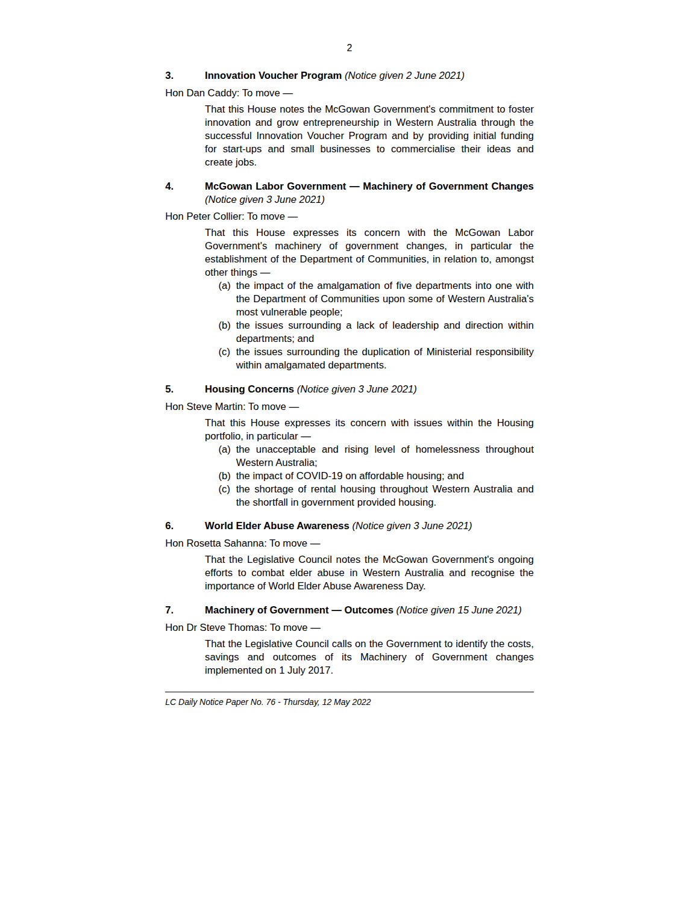2
3.
Innovation Voucher Program (Notice given 2 June 2021)
Hon Dan Caddy: To move —
That this House notes the McGowan Government's commitment to foster innovation and grow entrepreneurship in Western Australia through the successful Innovation Voucher Program and by providing initial funding for start-ups and small businesses to commercialise their ideas and create jobs.
4.
McGowan Labor Government — Machinery of Government Changes (Notice given 3 June 2021)
Hon Peter Collier: To move —
That this House expresses its concern with the McGowan Labor Government's machinery of government changes, in particular the establishment of the Department of Communities, in relation to, amongst other things —
(a)
the impact of the amalgamation of five departments into one with the Department of Communities upon some of Western Australia's most vulnerable people;
(b)
the issues surrounding a lack of leadership and direction within departments; and
(c)
the issues surrounding the duplication of Ministerial responsibility within amalgamated departments.
5.
Housing Concerns (Notice given 3 June 2021)
Hon Steve Martin: To move —
That this House expresses its concern with issues within the Housing portfolio, in particular —
(a)
the unacceptable and rising level of homelessness throughout Western Australia;
(b)
the impact of COVID-19 on affordable housing; and
(c)
the shortage of rental housing throughout Western Australia and the shortfall in government provided housing.
6.
World Elder Abuse Awareness (Notice given 3 June 2021)
Hon Rosetta Sahanna: To move —
That the Legislative Council notes the McGowan Government's ongoing efforts to combat elder abuse in Western Australia and recognise the importance of World Elder Abuse Awareness Day.
7.
Machinery of Government — Outcomes (Notice given 15 June 2021)
Hon Dr Steve Thomas: To move —
That the Legislative Council calls on the Government to identify the costs, savings and outcomes of its Machinery of Government changes implemented on 1 July 2017.
LC Daily Notice Paper No. 76 - Thursday, 12 May 2022